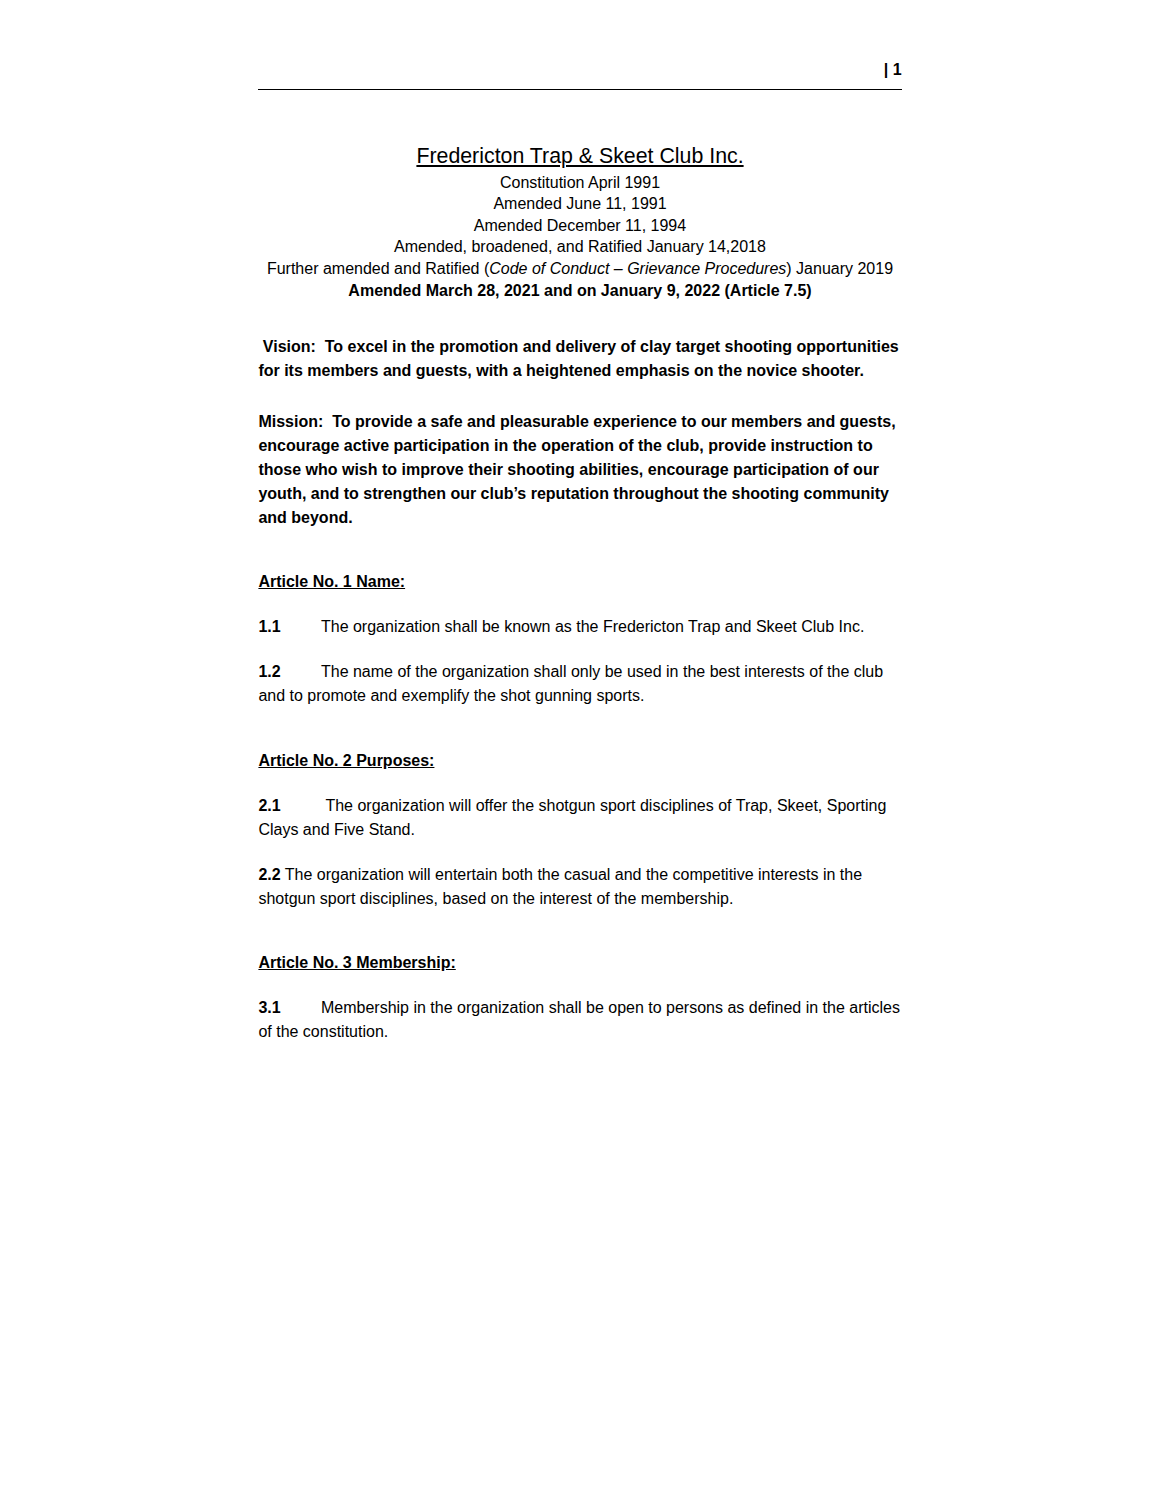| 1
Fredericton Trap & Skeet Club Inc.
Constitution April 1991
Amended June 11, 1991
Amended December 11, 1994
Amended, broadened, and Ratified January 14,2018
Further amended and Ratified (Code of Conduct – Grievance Procedures) January 2019
Amended March 28, 2021 and on January 9, 2022 (Article 7.5)
Vision: To excel in the promotion and delivery of clay target shooting opportunities for its members and guests, with a heightened emphasis on the novice shooter.
Mission: To provide a safe and pleasurable experience to our members and guests, encourage active participation in the operation of the club, provide instruction to those who wish to improve their shooting abilities, encourage participation of our youth, and to strengthen our club’s reputation throughout the shooting community and beyond.
Article No. 1 Name:
1.1 The organization shall be known as the Fredericton Trap and Skeet Club Inc.
1.2 The name of the organization shall only be used in the best interests of the club and to promote and exemplify the shot gunning sports.
Article No. 2 Purposes:
2.1 The organization will offer the shotgun sport disciplines of Trap, Skeet, Sporting Clays and Five Stand.
2.2 The organization will entertain both the casual and the competitive interests in the shotgun sport disciplines, based on the interest of the membership.
Article No. 3 Membership:
3.1 Membership in the organization shall be open to persons as defined in the articles of the constitution.